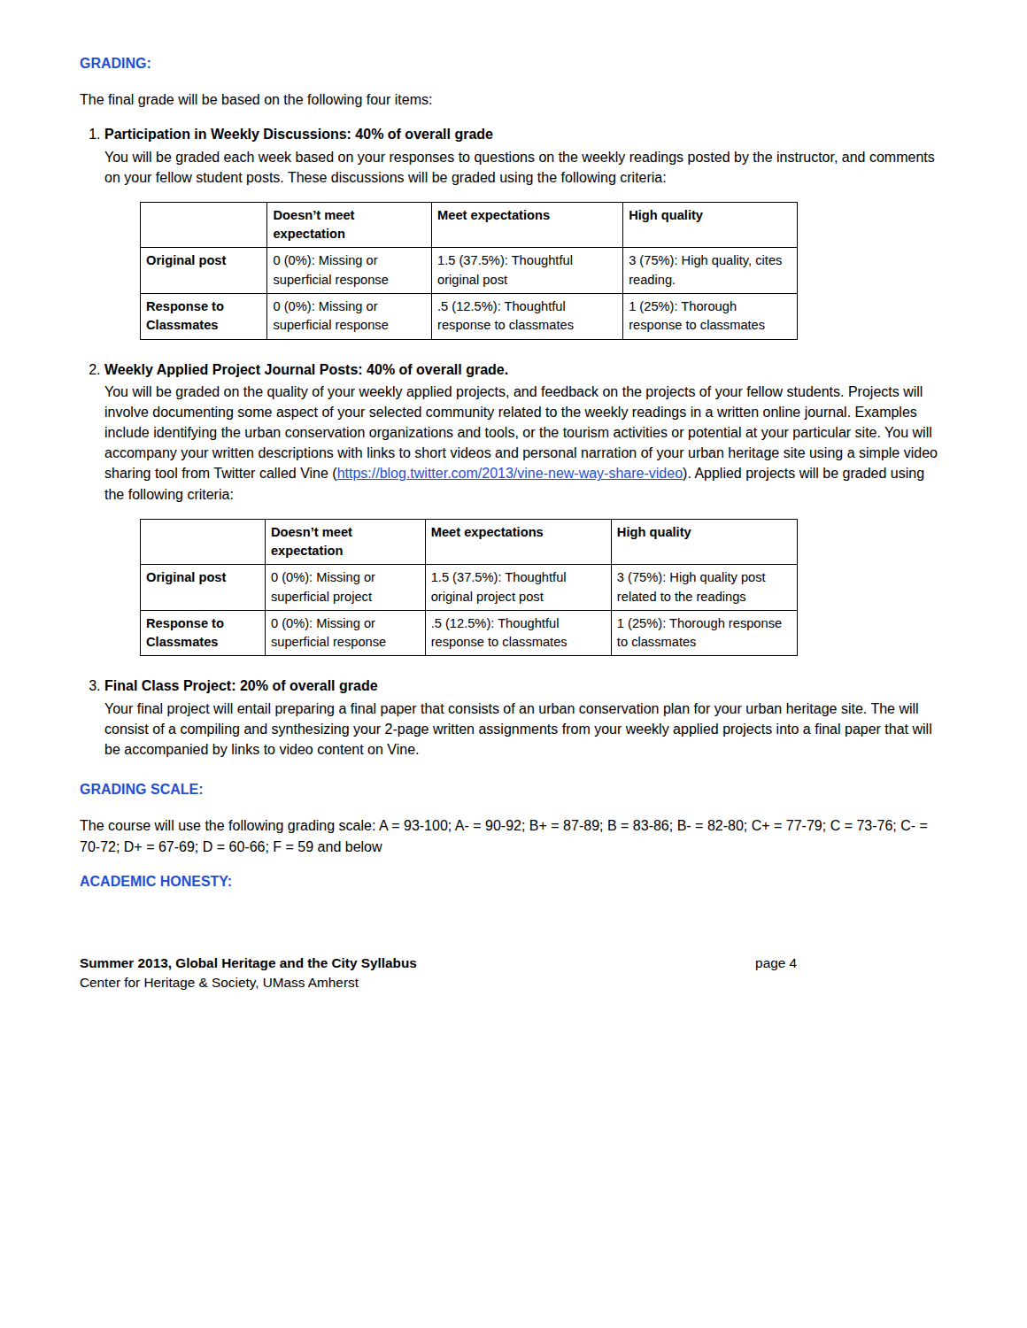GRADING:
The final grade will be based on the following four items:
Participation in Weekly Discussions: 40% of overall grade
You will be graded each week based on your responses to questions on the weekly readings posted by the instructor, and comments on your fellow student posts. These discussions will be graded using the following criteria:
| | Doesn’t meet expectation | Meet expectations | High quality |
| --- | --- | --- | --- |
| Original post | 0 (0%): Missing or superficial response | 1.5 (37.5%): Thoughtful original post | 3 (75%): High quality, cites reading. |
| Response to Classmates | 0 (0%): Missing or superficial response | .5 (12.5%): Thoughtful response to classmates | 1 (25%): Thorough response to classmates |
Weekly Applied Project Journal Posts: 40% of overall grade.
You will be graded on the quality of your weekly applied projects, and feedback on the projects of your fellow students. Projects will involve documenting some aspect of your selected community related to the weekly readings in a written online journal. Examples include identifying the urban conservation organizations and tools, or the tourism activities or potential at your particular site. You will accompany your written descriptions with links to short videos and personal narration of your urban heritage site using a simple video sharing tool from Twitter called Vine (https://blog.twitter.com/2013/vine-new-way-share-video). Applied projects will be graded using the following criteria:
| | Doesn’t meet expectation | Meet expectations | High quality |
| --- | --- | --- | --- |
| Original post | 0 (0%): Missing or superficial project | 1.5 (37.5%): Thoughtful original project post | 3 (75%): High quality post related to the readings |
| Response to Classmates | 0 (0%): Missing or superficial response | .5 (12.5%): Thoughtful response to classmates | 1 (25%): Thorough response to classmates |
Final Class Project: 20% of overall grade
Your final project will entail preparing a final paper that consists of an urban conservation plan for your urban heritage site. The will consist of a compiling and synthesizing your 2-page written assignments from your weekly applied projects into a final paper that will be accompanied by links to video content on Vine.
GRADING SCALE:
The course will use the following grading scale: A = 93-100; A- = 90-92; B+ = 87-89; B = 83-86; B- = 82-80; C+ = 77-79; C = 73-76; C- = 70-72; D+ = 67-69; D = 60-66; F = 59 and below
ACADEMIC HONESTY:
Summer 2013, Global Heritage and the City Syllabus
Center for Heritage & Society, UMass Amherst
page 4